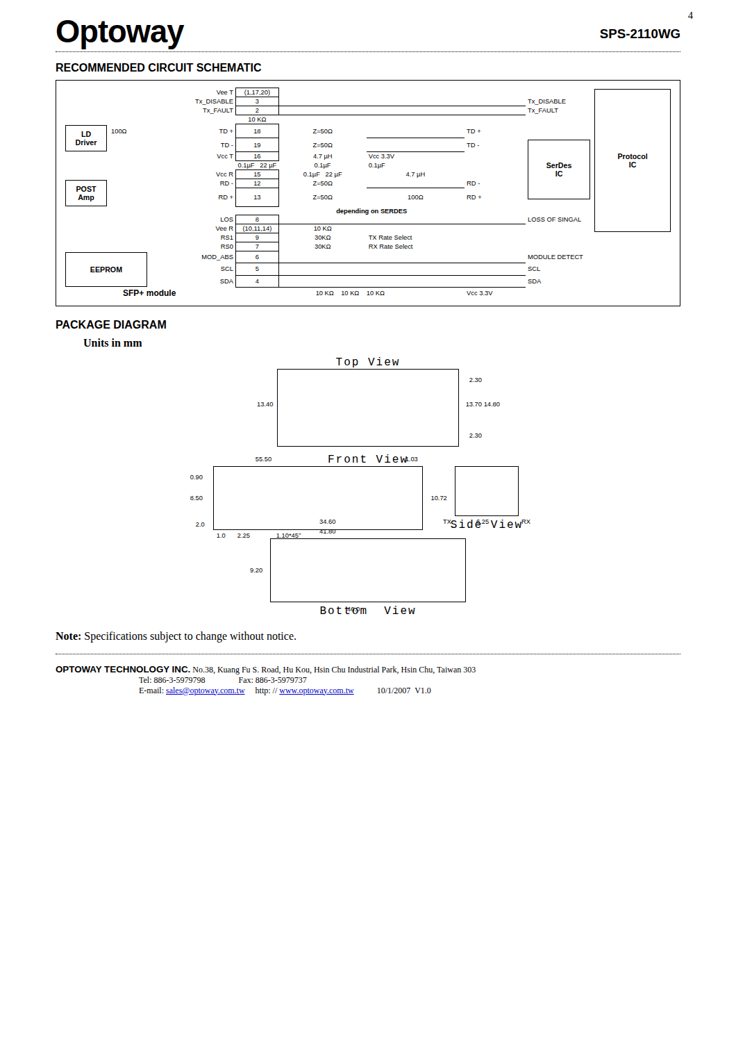Optoway
SPS-2110WG
4
RECOMMENDED CIRCUIT SCHEMATIC
| | Vee T | (1,17,20) | | | Protocol IC |
| | Tx_DISABLE | 3 | | Tx_DISABLE |
| | Tx_FAULT | 2 | | Tx_FAULT |
| | 10 KΩ | |
| LD Driver | 100Ω | TD + | 18 | Z=50Ω | | TD + | SerDes IC |
| | TD - | 19 | Z=50Ω | | TD - |
| | Vcc T | 16 | 4.7 µH | Vcc 3.3V | |
| | 0.1µF 22 µF | 0.1µF | 0.1µF | |
| | Vcc R | 15 | 0.1µF 22 µF | 4.7 µH | |
| POST Amp | | RD - | 12 | Z=50Ω | | RD - |
| | RD + | 13 | Z=50Ω | 100Ω | RD + |
| | depending on SERDES | |
| | LOS | 8 | | LOSS OF SINGAL |
| | Vee R | (10,11,14) | 10 KΩ | |
| | RS1 | 9 | 30KΩ | TX Rate Select | |
| | RS0 | 7 | 30KΩ | RX Rate Select | |
| EEPROM | MOD_ABS | 6 | | MODULE DETECT | |
| SCL | 5 | | SCL | |
| SDA | 4 | | SDA | |
| SFP+ module | 10 KΩ 10 KΩ 10 KΩ | Vcc 3.3V | |
PACKAGE DIAGRAM
Units in mm
Top View
13.40
2.30
13.70
14.80
2.30
Front View
55.50
1.03
0.90
8.50
2.0
1.0
2.25
1.10*45°
10.72
TX
6.25
RX
Side View
41.80
34.60
9.20
46.0
Bottom View
Note: Specifications subject to change without notice.
OPTOWAY TECHNOLOGY INC. No.38, Kuang Fu S. Road, Hu Kou, Hsin Chu Industrial Park, Hsin Chu, Taiwan 303
Tel: 886-3-5979798 Fax: 886-3-5979737
E-mail: sales@optoway.com.tw http: // www.optoway.com.tw 10/1/2007 V1.0